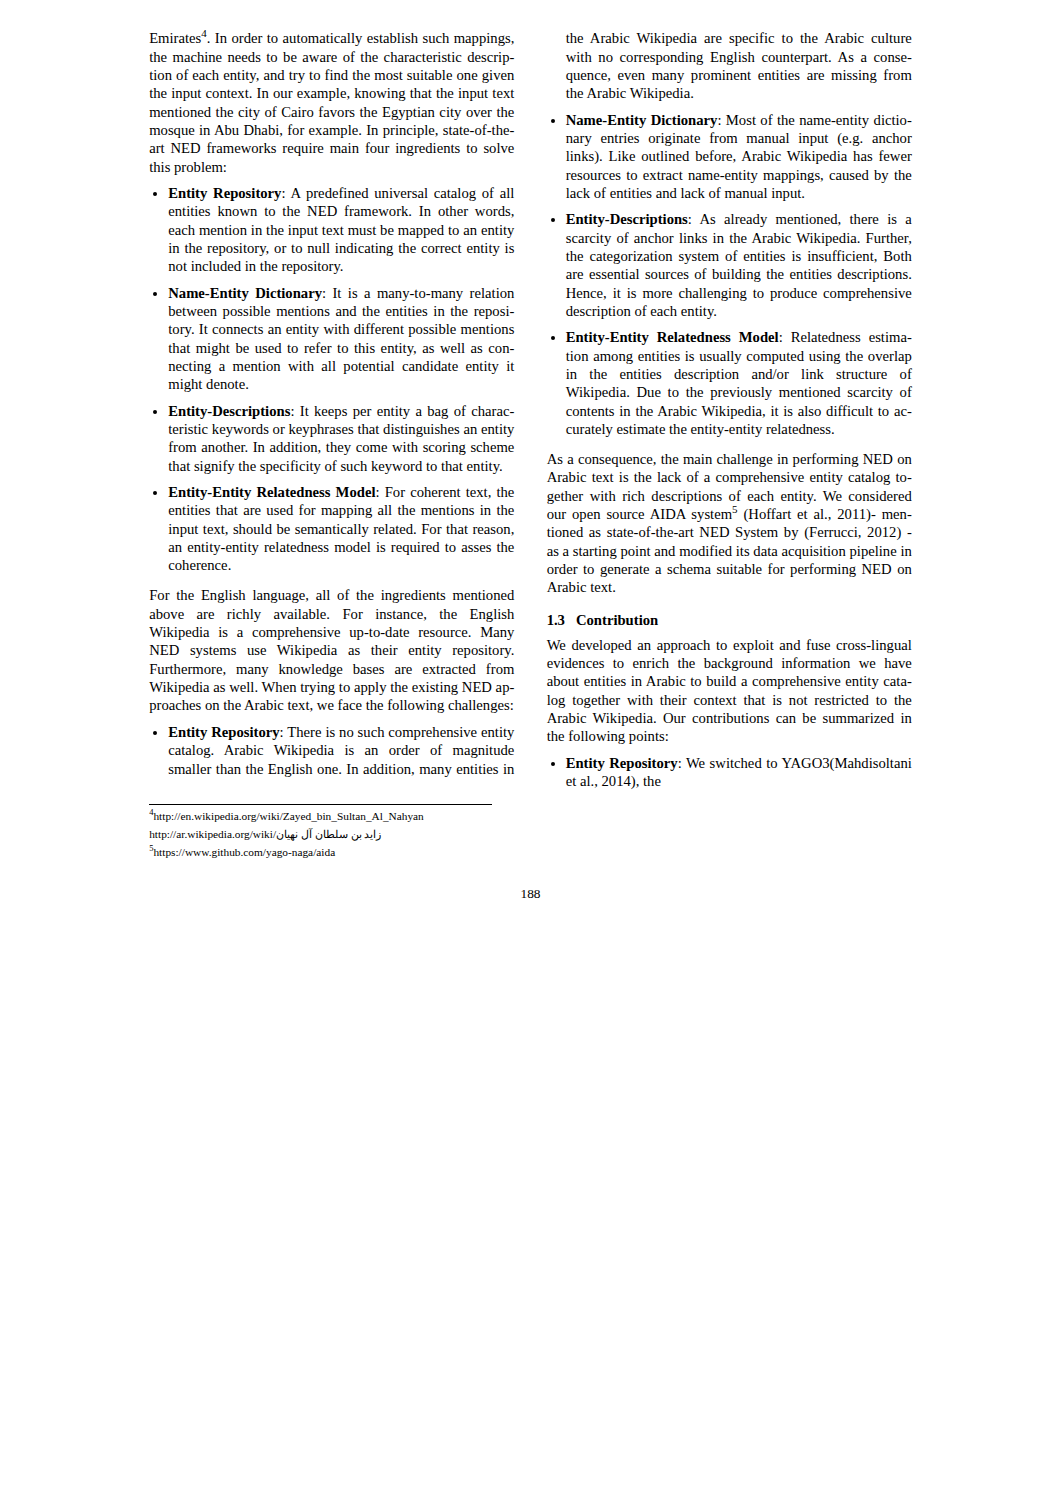Emirates4. In order to automatically establish such mappings, the machine needs to be aware of the characteristic description of each entity, and try to find the most suitable one given the input context. In our example, knowing that the input text mentioned the city of Cairo favors the Egyptian city over the mosque in Abu Dhabi, for example. In principle, state-of-the-art NED frameworks require main four ingredients to solve this problem:
Entity Repository: A predefined universal catalog of all entities known to the NED framework. In other words, each mention in the input text must be mapped to an entity in the repository, or to null indicating the correct entity is not included in the repository.
Name-Entity Dictionary: It is a many-to-many relation between possible mentions and the entities in the repository. It connects an entity with different possible mentions that might be used to refer to this entity, as well as connecting a mention with all potential candidate entity it might denote.
Entity-Descriptions: It keeps per entity a bag of characteristic keywords or keyphrases that distinguishes an entity from another. In addition, they come with scoring scheme that signify the specificity of such keyword to that entity.
Entity-Entity Relatedness Model: For coherent text, the entities that are used for mapping all the mentions in the input text, should be semantically related. For that reason, an entity-entity relatedness model is required to asses the coherence.
For the English language, all of the ingredients mentioned above are richly available. For instance, the English Wikipedia is a comprehensive up-to-date resource. Many NED systems use Wikipedia as their entity repository. Furthermore, many knowledge bases are extracted from Wikipedia as well. When trying to apply the existing NED approaches on the Arabic text, we face the following challenges:
Entity Repository: There is no such comprehensive entity catalog. Arabic Wikipedia is an order of magnitude smaller than the English one. In addition, many entities in the Arabic Wikipedia are specific to the Arabic culture with no corresponding English counterpart. As a consequence, even many prominent entities are missing from the Arabic Wikipedia.
Name-Entity Dictionary: Most of the name-entity dictionary entries originate from manual input (e.g. anchor links). Like outlined before, Arabic Wikipedia has fewer resources to extract name-entity mappings, caused by the lack of entities and lack of manual input.
Entity-Descriptions: As already mentioned, there is a scarcity of anchor links in the Arabic Wikipedia. Further, the categorization system of entities is insufficient, Both are essential sources of building the entities descriptions. Hence, it is more challenging to produce comprehensive description of each entity.
Entity-Entity Relatedness Model: Relatedness estimation among entities is usually computed using the overlap in the entities description and/or link structure of Wikipedia. Due to the previously mentioned scarcity of contents in the Arabic Wikipedia, it is also difficult to accurately estimate the entity-entity relatedness.
As a consequence, the main challenge in performing NED on Arabic text is the lack of a comprehensive entity catalog together with rich descriptions of each entity. We considered our open source AIDA system5 (Hoffart et al., 2011)- mentioned as state-of-the-art NED System by (Ferrucci, 2012) - as a starting point and modified its data acquisition pipeline in order to generate a schema suitable for performing NED on Arabic text.
1.3 Contribution
We developed an approach to exploit and fuse cross-lingual evidences to enrich the background information we have about entities in Arabic to build a comprehensive entity catalog together with their context that is not restricted to the Arabic Wikipedia. Our contributions can be summarized in the following points:
Entity Repository: We switched to YAGO3(Mahdisoltani et al., 2014), the
4http://en.wikipedia.org/wiki/Zayed_bin_Sultan_Al_Nahyan
http://ar.wikipedia.org/wiki/زايد بن سلطان آل نهيان
5https://www.github.com/yago-naga/aida
188